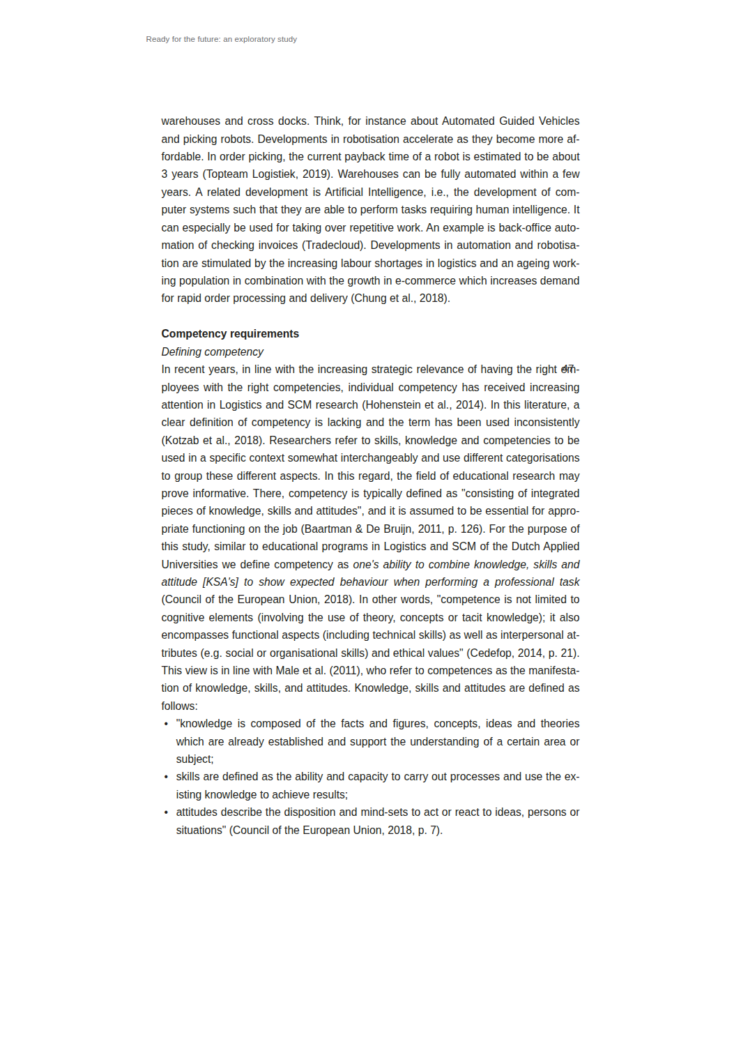Ready for the future: an exploratory study
warehouses and cross docks. Think, for instance about Automated Guided Vehicles and picking robots. Developments in robotisation accelerate as they become more affordable. In order picking, the current payback time of a robot is estimated to be about 3 years (Topteam Logistiek, 2019). Warehouses can be fully automated within a few years. A related development is Artificial Intelligence, i.e., the development of computer systems such that they are able to perform tasks requiring human intelligence. It can especially be used for taking over repetitive work. An example is back-office automation of checking invoices (Tradecloud). Developments in automation and robotisation are stimulated by the increasing labour shortages in logistics and an ageing working population in combination with the growth in e-commerce which increases demand for rapid order processing and delivery (Chung et al., 2018).
Competency requirements
Defining competency
47
In recent years, in line with the increasing strategic relevance of having the right employees with the right competencies, individual competency has received increasing attention in Logistics and SCM research (Hohenstein et al., 2014). In this literature, a clear definition of competency is lacking and the term has been used inconsistently (Kotzab et al., 2018). Researchers refer to skills, knowledge and competencies to be used in a specific context somewhat interchangeably and use different categorisations to group these different aspects. In this regard, the field of educational research may prove informative. There, competency is typically defined as "consisting of integrated pieces of knowledge, skills and attitudes", and it is assumed to be essential for appropriate functioning on the job (Baartman & De Bruijn, 2011, p. 126). For the purpose of this study, similar to educational programs in Logistics and SCM of the Dutch Applied Universities we define competency as one's ability to combine knowledge, skills and attitude [KSA's] to show expected behaviour when performing a professional task (Council of the European Union, 2018). In other words, "competence is not limited to cognitive elements (involving the use of theory, concepts or tacit knowledge); it also encompasses functional aspects (including technical skills) as well as interpersonal attributes (e.g. social or organisational skills) and ethical values" (Cedefop, 2014, p. 21). This view is in line with Male et al. (2011), who refer to competences as the manifestation of knowledge, skills, and attitudes. Knowledge, skills and attitudes are defined as follows:
"knowledge is composed of the facts and figures, concepts, ideas and theories which are already established and support the understanding of a certain area or subject;
skills are defined as the ability and capacity to carry out processes and use the existing knowledge to achieve results;
attitudes describe the disposition and mind-sets to act or react to ideas, persons or situations" (Council of the European Union, 2018, p. 7).